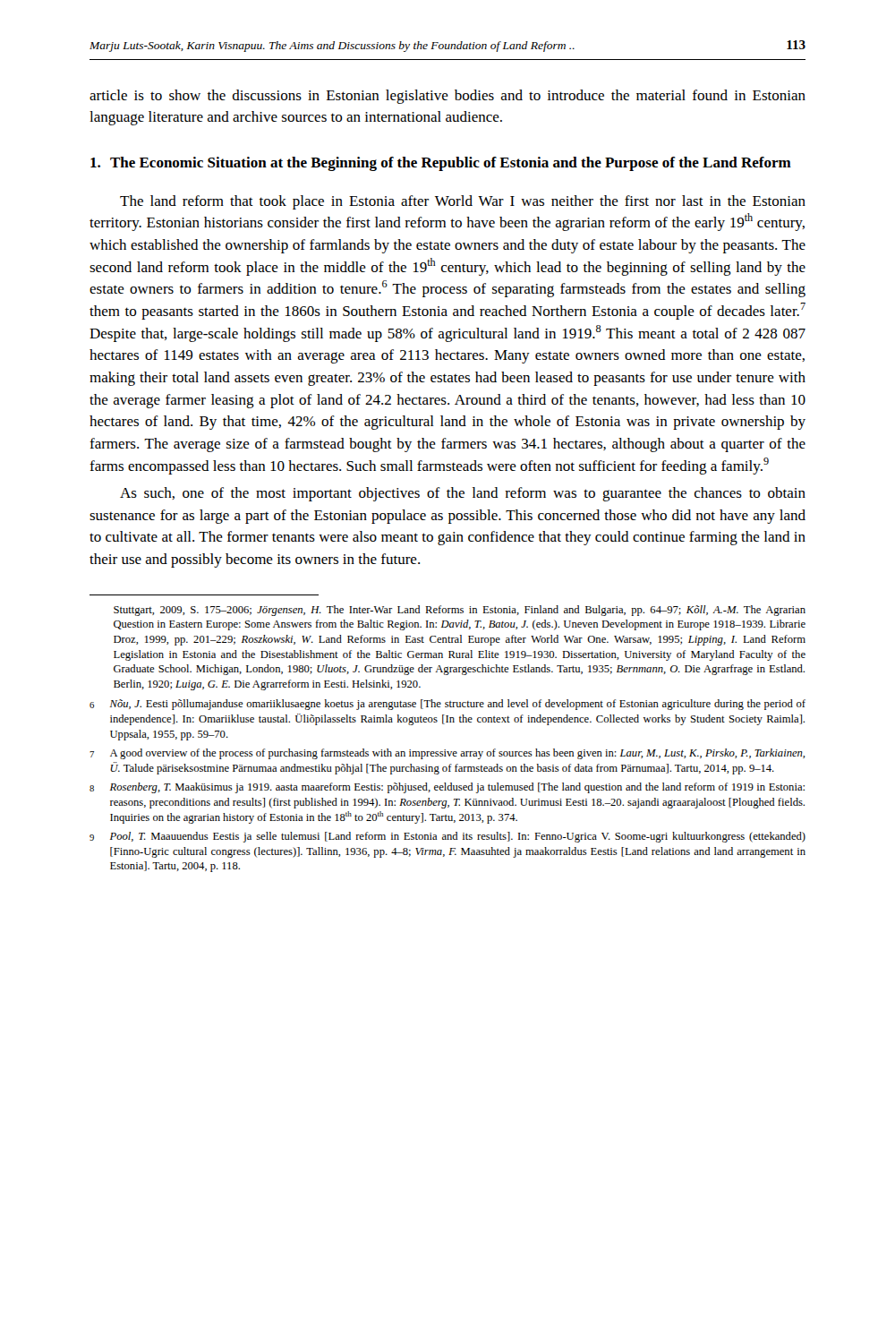Marju Luts-Sootak, Karin Visnapuu. The Aims and Discussions by the Foundation of Land Reform .. 113
article is to show the discussions in Estonian legislative bodies and to introduce the material found in Estonian language literature and archive sources to an international audience.
1. The Economic Situation at the Beginning of the Republic of Estonia and the Purpose of the Land Reform
The land reform that took place in Estonia after World War I was neither the first nor last in the Estonian territory. Estonian historians consider the first land reform to have been the agrarian reform of the early 19th century, which established the ownership of farmlands by the estate owners and the duty of estate labour by the peasants. The second land reform took place in the middle of the 19th century, which lead to the beginning of selling land by the estate owners to farmers in addition to tenure.6 The process of separating farmsteads from the estates and selling them to peasants started in the 1860s in Southern Estonia and reached Northern Estonia a couple of decades later.7 Despite that, large-scale holdings still made up 58% of agricultural land in 1919.8 This meant a total of 2 428 087 hectares of 1149 estates with an average area of 2113 hectares. Many estate owners owned more than one estate, making their total land assets even greater. 23% of the estates had been leased to peasants for use under tenure with the average farmer leasing a plot of land of 24.2 hectares. Around a third of the tenants, however, had less than 10 hectares of land. By that time, 42% of the agricultural land in the whole of Estonia was in private ownership by farmers. The average size of a farmstead bought by the farmers was 34.1 hectares, although about a quarter of the farms encompassed less than 10 hectares. Such small farmsteads were often not sufficient for feeding a family.9
As such, one of the most important objectives of the land reform was to guarantee the chances to obtain sustenance for as large a part of the Estonian populace as possible. This concerned those who did not have any land to cultivate at all. The former tenants were also meant to gain confidence that they could continue farming the land in their use and possibly become its owners in the future.
Stuttgart, 2009, S. 175–2006; Jörgensen, H. The Inter-War Land Reforms in Estonia, Finland and Bulgaria, pp. 64–97; Kõll, A.-M. The Agrarian Question in Eastern Europe: Some Answers from the Baltic Region. In: David, T., Batou, J. (eds.). Uneven Development in Europe 1918–1939. Librarie Droz, 1999, pp. 201–229; Roszkowski, W. Land Reforms in East Central Europe after World War One. Warsaw, 1995; Lipping, I. Land Reform Legislation in Estonia and the Disestablishment of the Baltic German Rural Elite 1919–1930. Dissertation, University of Maryland Faculty of the Graduate School. Michigan, London, 1980; Uluots, J. Grundzüge der Agrargeschichte Estlands. Tartu, 1935; Bernmann, O. Die Agrarfrage in Estland. Berlin, 1920; Luiga, G. E. Die Agrarreform in Eesti. Helsinki, 1920.
6
Nõu, J. Eesti põllumajanduse omariiklusaegne koetus ja arengutase [The structure and level of development of Estonian agriculture during the period of independence]. In: Omariikluse taustal. Üliõpilasselts Raimla koguteos [In the context of independence. Collected works by Student Society Raimla]. Uppsala, 1955, pp. 59–70.
7
A good overview of the process of purchasing farmsteads with an impressive array of sources has been given in: Laur, M., Lust, K., Pirsko, P., Tarkiainen, Ü. Talude päriseksostmine Pärnumaa andmestiku põhjal [The purchasing of farmsteads on the basis of data from Pärnumaa]. Tartu, 2014, pp. 9–14.
8
Rosenberg, T. Maaküsimus ja 1919. aasta maareform Eestis: põhjused, eeldused ja tulemused [The land question and the land reform of 1919 in Estonia: reasons, preconditions and results] (first published in 1994). In: Rosenberg, T. Künnivaod. Uurimusi Eesti 18.–20. sajandi agraarajaloost [Ploughed fields. Inquiries on the agrarian history of Estonia in the 18th to 20th century]. Tartu, 2013, p. 374.
9
Pool, T. Maauuendus Eestis ja selle tulemusi [Land reform in Estonia and its results]. In: Fenno-Ugrica V. Soome-ugri kultuurkongress (ettekanded) [Finno-Ugric cultural congress (lectures)]. Tallinn, 1936, pp. 4–8; Virma, F. Maasuhted ja maakorraldus Eestis [Land relations and land arrangement in Estonia]. Tartu, 2004, p. 118.